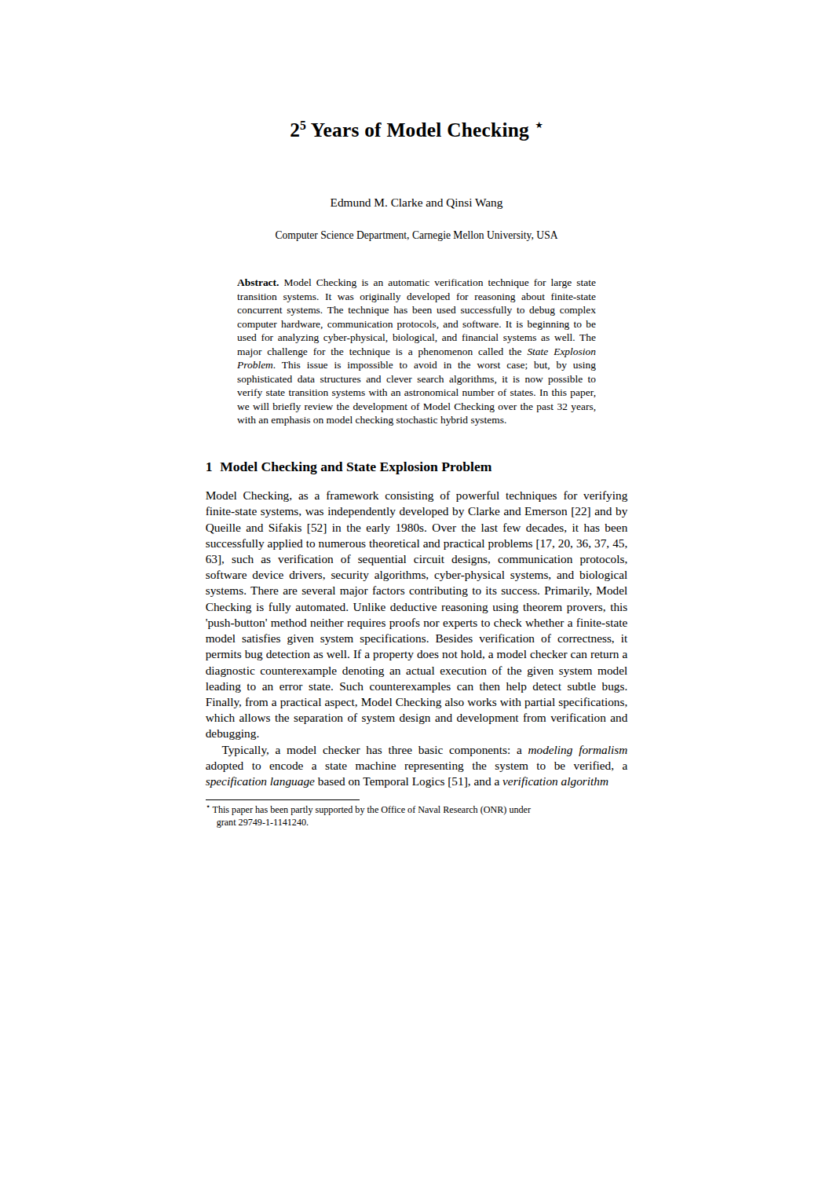25 Years of Model Checking ⋆
Edmund M. Clarke and Qinsi Wang
Computer Science Department, Carnegie Mellon University, USA
Abstract. Model Checking is an automatic verification technique for large state transition systems. It was originally developed for reasoning about finite-state concurrent systems. The technique has been used successfully to debug complex computer hardware, communication protocols, and software. It is beginning to be used for analyzing cyber-physical, biological, and financial systems as well. The major challenge for the technique is a phenomenon called the State Explosion Problem. This issue is impossible to avoid in the worst case; but, by using sophisticated data structures and clever search algorithms, it is now possible to verify state transition systems with an astronomical number of states. In this paper, we will briefly review the development of Model Checking over the past 32 years, with an emphasis on model checking stochastic hybrid systems.
1 Model Checking and State Explosion Problem
Model Checking, as a framework consisting of powerful techniques for verifying finite-state systems, was independently developed by Clarke and Emerson [22] and by Queille and Sifakis [52] in the early 1980s. Over the last few decades, it has been successfully applied to numerous theoretical and practical problems [17, 20, 36, 37, 45, 63], such as verification of sequential circuit designs, communication protocols, software device drivers, security algorithms, cyber-physical systems, and biological systems. There are several major factors contributing to its success. Primarily, Model Checking is fully automated. Unlike deductive reasoning using theorem provers, this 'push-button' method neither requires proofs nor experts to check whether a finite-state model satisfies given system specifications. Besides verification of correctness, it permits bug detection as well. If a property does not hold, a model checker can return a diagnostic counterexample denoting an actual execution of the given system model leading to an error state. Such counterexamples can then help detect subtle bugs. Finally, from a practical aspect, Model Checking also works with partial specifications, which allows the separation of system design and development from verification and debugging.
Typically, a model checker has three basic components: a modeling formalism adopted to encode a state machine representing the system to be verified, a specification language based on Temporal Logics [51], and a verification algorithm
⋆ This paper has been partly supported by the Office of Naval Research (ONR) under grant 29749-1-1141240.